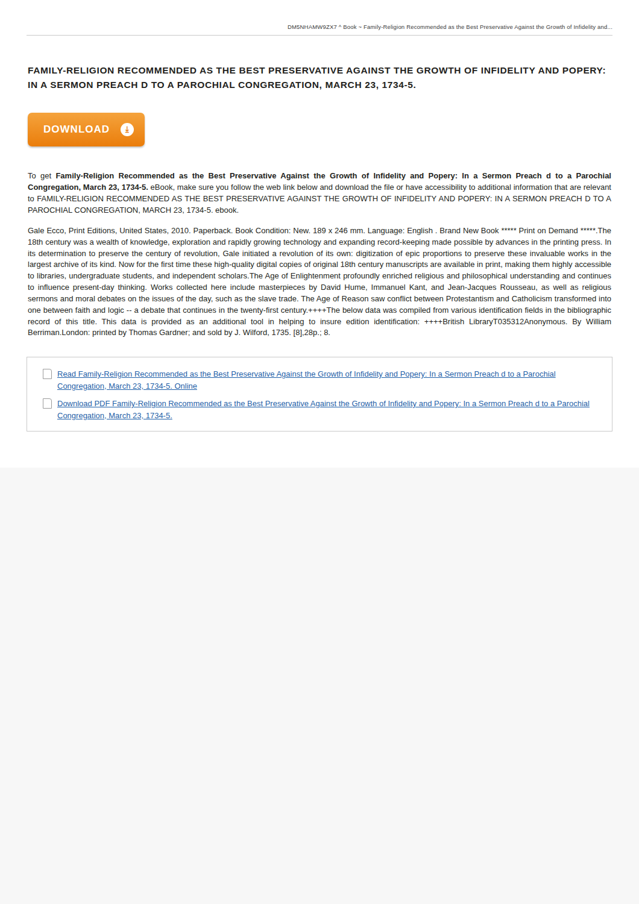DM5NHAMW9ZX7 ^ Book ~ Family-Religion Recommended as the Best Preservative Against the Growth of Infidelity and...
Family-Religion Recommended as the Best Preservative Against the Growth of Infidelity and Popery: In a Sermon Preach d to a Parochial Congregation, March 23, 1734-5.
DOWNLOAD ⤓
To get Family-Religion Recommended as the Best Preservative Against the Growth of Infidelity and Popery: In a Sermon Preach d to a Parochial Congregation, March 23, 1734-5. eBook, make sure you follow the web link below and download the file or have accessibility to additional information that are relevant to FAMILY-RELIGION RECOMMENDED AS THE BEST PRESERVATIVE AGAINST THE GROWTH OF INFIDELITY AND POPERY: IN A SERMON PREACH D TO A PAROCHIAL CONGREGATION, MARCH 23, 1734-5. ebook.
Gale Ecco, Print Editions, United States, 2010. Paperback. Book Condition: New. 189 x 246 mm. Language: English . Brand New Book ***** Print on Demand *****.The 18th century was a wealth of knowledge, exploration and rapidly growing technology and expanding record-keeping made possible by advances in the printing press. In its determination to preserve the century of revolution, Gale initiated a revolution of its own: digitization of epic proportions to preserve these invaluable works in the largest archive of its kind. Now for the first time these high-quality digital copies of original 18th century manuscripts are available in print, making them highly accessible to libraries, undergraduate students, and independent scholars.The Age of Enlightenment profoundly enriched religious and philosophical understanding and continues to influence present-day thinking. Works collected here include masterpieces by David Hume, Immanuel Kant, and Jean-Jacques Rousseau, as well as religious sermons and moral debates on the issues of the day, such as the slave trade. The Age of Reason saw conflict between Protestantism and Catholicism transformed into one between faith and logic -- a debate that continues in the twenty-first century.++++The below data was compiled from various identification fields in the bibliographic record of this title. This data is provided as an additional tool in helping to insure edition identification: ++++British LibraryT035312Anonymous. By William Berriman.London: printed by Thomas Gardner; and sold by J. Wilford, 1735. [8],28p.; 8.
Read Family-Religion Recommended as the Best Preservative Against the Growth of Infidelity and Popery: In a Sermon Preach d to a Parochial Congregation, March 23, 1734-5. Online
Download PDF Family-Religion Recommended as the Best Preservative Against the Growth of Infidelity and Popery: In a Sermon Preach d to a Parochial Congregation, March 23, 1734-5.